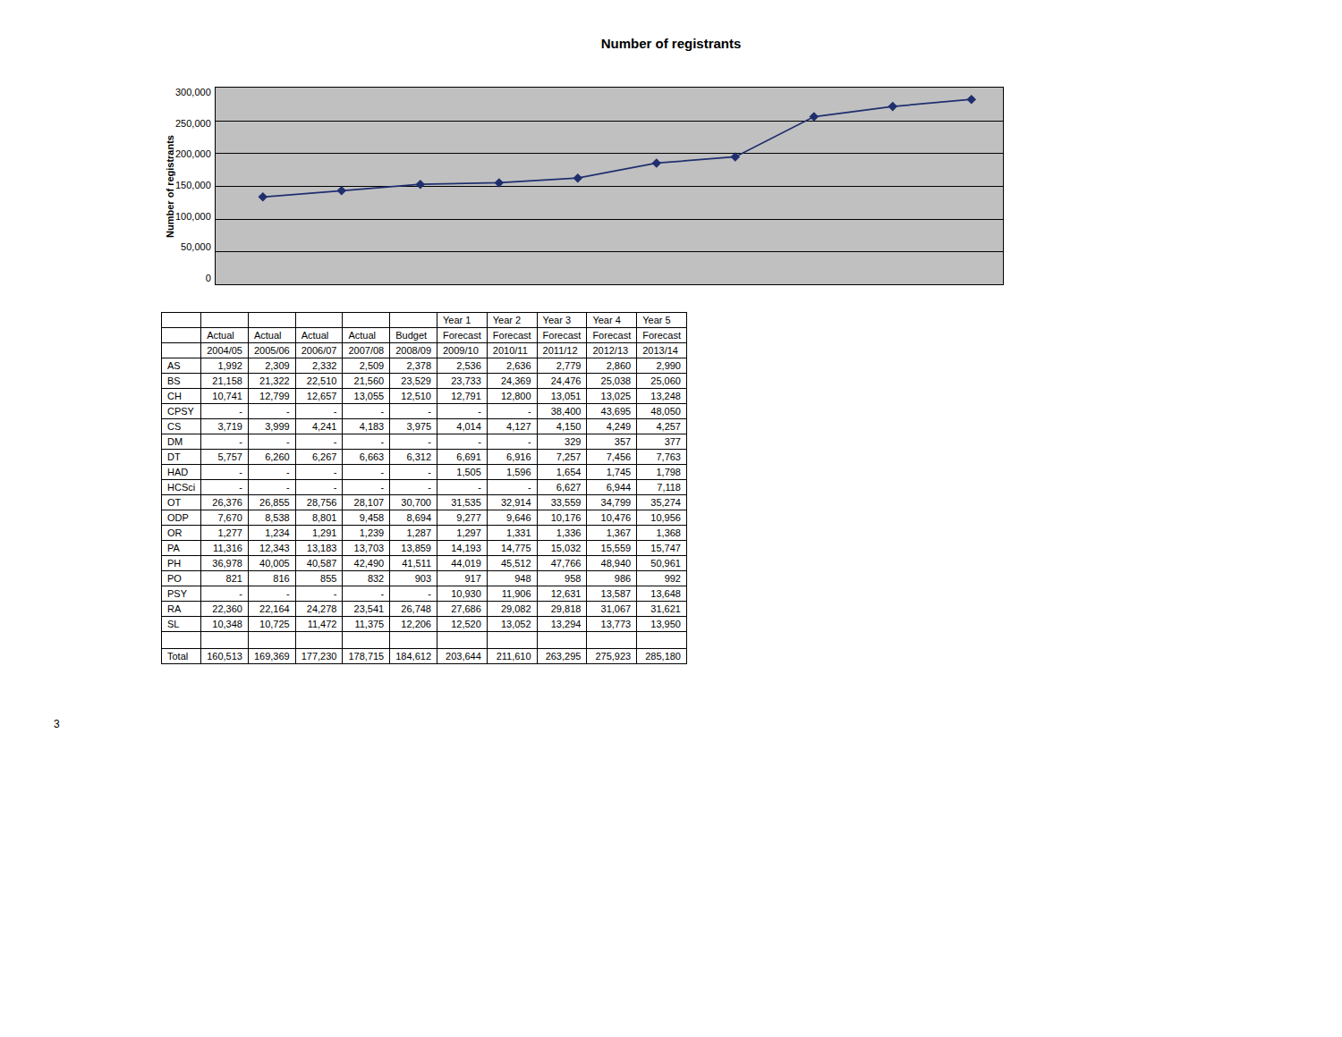Number of registrants
Number of registrants
300,000
250,000
200,000
150,000
100,000
50,000
0
| | | | | | | Year 1 | Year 2 | Year 3 | Year 4 | Year 5 |
| | Actual | Actual | Actual | Actual | Budget | Forecast | Forecast | Forecast | Forecast | Forecast |
| | 2004/05 | 2005/06 | 2006/07 | 2007/08 | 2008/09 | 2009/10 | 2010/11 | 2011/12 | 2012/13 | 2013/14 |
| AS | 1,992 | 2,309 | 2,332 | 2,509 | 2,378 | 2,536 | 2,636 | 2,779 | 2,860 | 2,990 |
| BS | 21,158 | 21,322 | 22,510 | 21,560 | 23,529 | 23,733 | 24,369 | 24,476 | 25,038 | 25,060 |
| CH | 10,741 | 12,799 | 12,657 | 13,055 | 12,510 | 12,791 | 12,800 | 13,051 | 13,025 | 13,248 |
| CPSY | - | - | - | - | - | - | - | 38,400 | 43,695 | 48,050 |
| CS | 3,719 | 3,999 | 4,241 | 4,183 | 3,975 | 4,014 | 4,127 | 4,150 | 4,249 | 4,257 |
| DM | - | - | - | - | - | - | - | 329 | 357 | 377 |
| DT | 5,757 | 6,260 | 6,267 | 6,663 | 6,312 | 6,691 | 6,916 | 7,257 | 7,456 | 7,763 |
| HAD | - | - | - | - | - | 1,505 | 1,596 | 1,654 | 1,745 | 1,798 |
| HCSci | - | - | - | - | - | - | - | 6,627 | 6,944 | 7,118 |
| OT | 26,376 | 26,855 | 28,756 | 28,107 | 30,700 | 31,535 | 32,914 | 33,559 | 34,799 | 35,274 |
| ODP | 7,670 | 8,538 | 8,801 | 9,458 | 8,694 | 9,277 | 9,646 | 10,176 | 10,476 | 10,956 |
| OR | 1,277 | 1,234 | 1,291 | 1,239 | 1,287 | 1,297 | 1,331 | 1,336 | 1,367 | 1,368 |
| PA | 11,316 | 12,343 | 13,183 | 13,703 | 13,859 | 14,193 | 14,775 | 15,032 | 15,559 | 15,747 |
| PH | 36,978 | 40,005 | 40,587 | 42,490 | 41,511 | 44,019 | 45,512 | 47,766 | 48,940 | 50,961 |
| PO | 821 | 816 | 855 | 832 | 903 | 917 | 948 | 958 | 986 | 992 |
| PSY | - | - | - | - | - | 10,930 | 11,906 | 12,631 | 13,587 | 13,648 |
| RA | 22,360 | 22,164 | 24,278 | 23,541 | 26,748 | 27,686 | 29,082 | 29,818 | 31,067 | 31,621 |
| SL | 10,348 | 10,725 | 11,472 | 11,375 | 12,206 | 12,520 | 13,052 | 13,294 | 13,773 | 13,950 |
| Total | 160,513 | 169,369 | 177,230 | 178,715 | 184,612 | 203,644 | 211,610 | 263,295 | 275,923 | 285,180 |
3